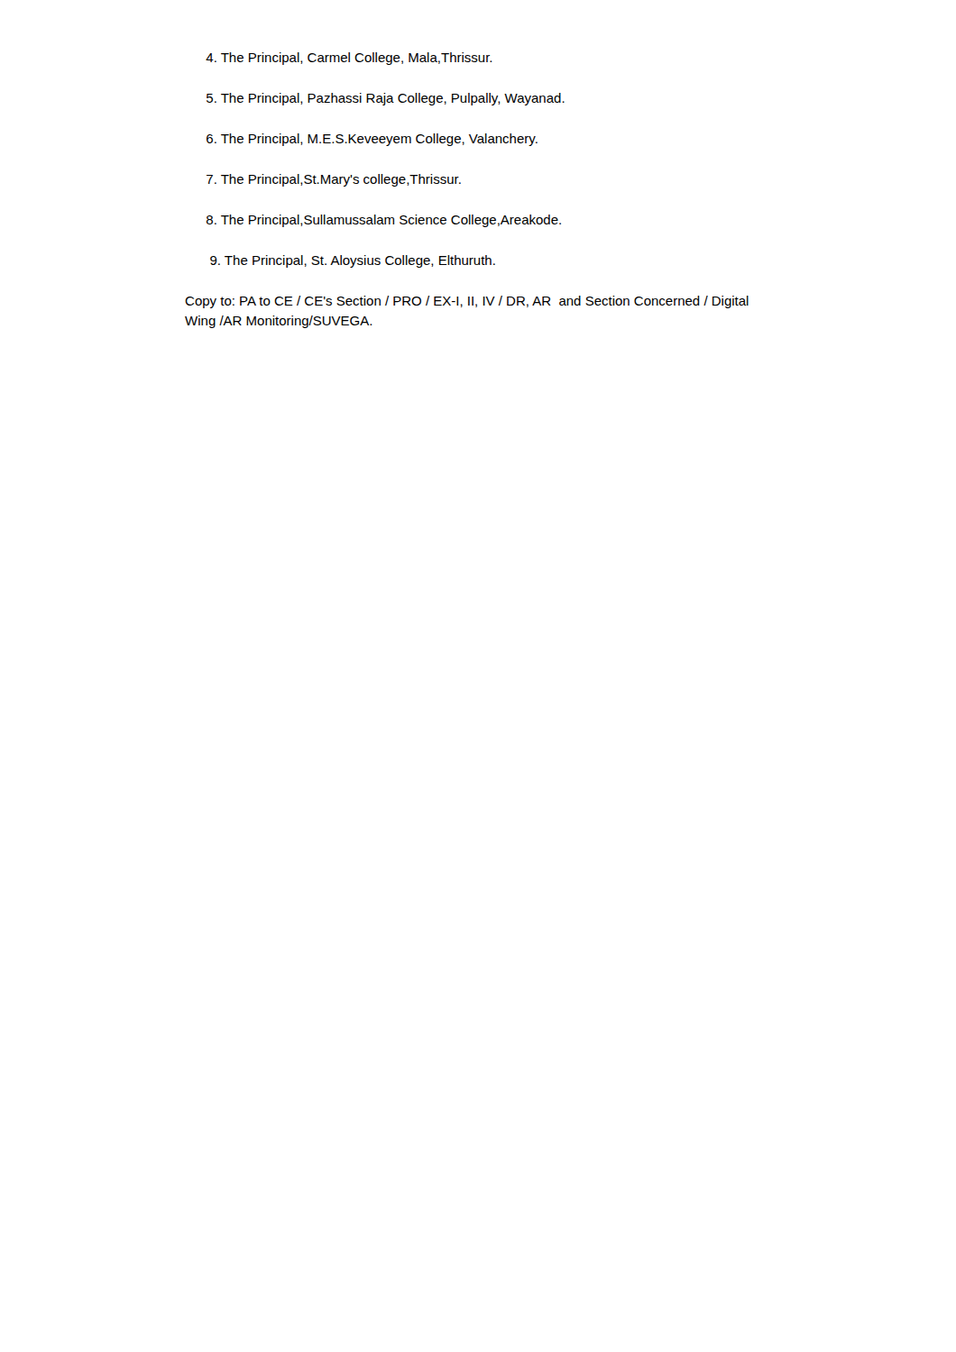4. The Principal, Carmel College, Mala,Thrissur.
5. The Principal, Pazhassi Raja College, Pulpally, Wayanad.
6. The Principal, M.E.S.Keveeyem College, Valanchery.
7. The Principal,St.Mary's college,Thrissur.
8. The Principal,Sullamussalam Science College,Areakode.
9. The Principal, St. Aloysius College, Elthuruth.
Copy to: PA to CE / CE's Section / PRO / EX-I, II, IV / DR, AR and Section Concerned / Digital Wing /AR Monitoring/SUVEGA.